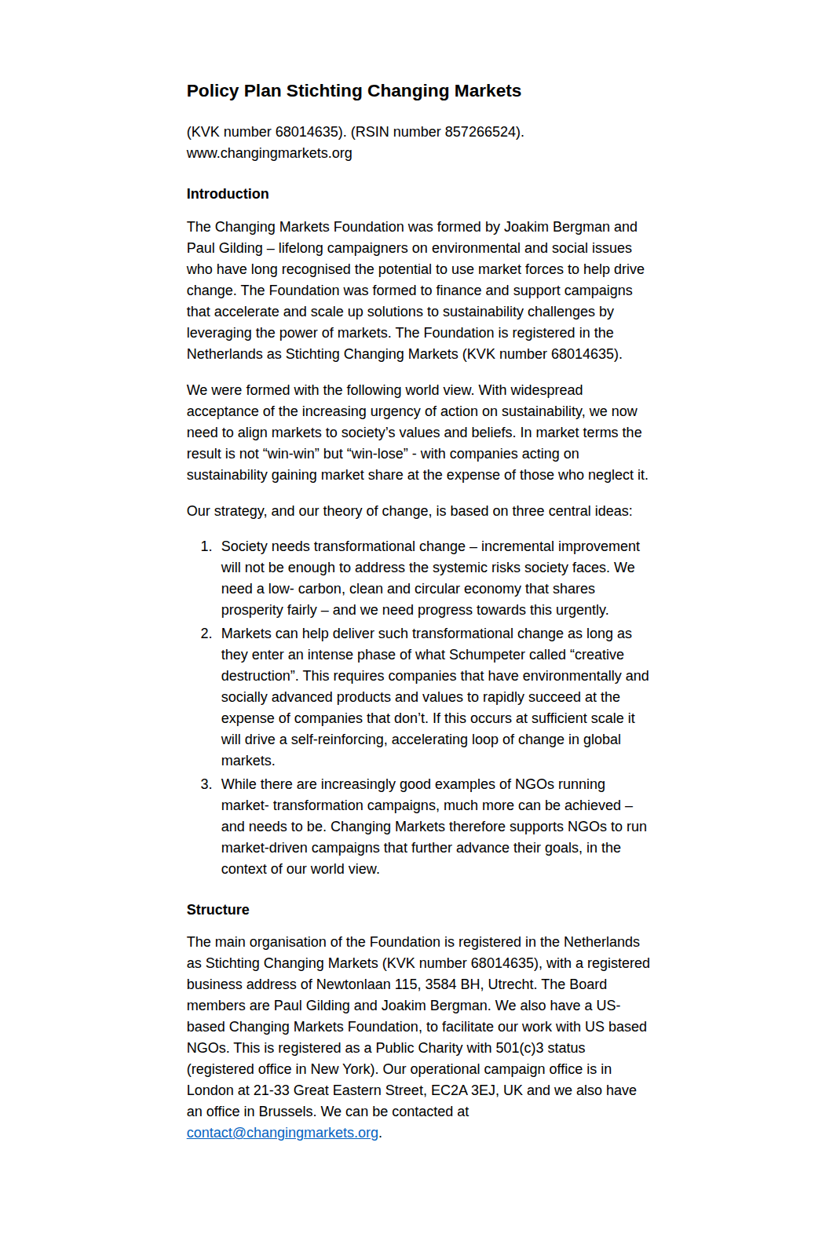Policy Plan Stichting Changing Markets
(KVK number 68014635). (RSIN number 857266524). www.changingmarkets.org
Introduction
The Changing Markets Foundation was formed by Joakim Bergman and Paul Gilding – lifelong campaigners on environmental and social issues who have long recognised the potential to use market forces to help drive change. The Foundation was formed to finance and support campaigns that accelerate and scale up solutions to sustainability challenges by leveraging the power of markets. The Foundation is registered in the Netherlands as Stichting Changing Markets (KVK number 68014635).
We were formed with the following world view. With widespread acceptance of the increasing urgency of action on sustainability, we now need to align markets to society’s values and beliefs. In market terms the result is not “win-win” but “win-lose” - with companies acting on sustainability gaining market share at the expense of those who neglect it.
Our strategy, and our theory of change, is based on three central ideas:
Society needs transformational change – incremental improvement will not be enough to address the systemic risks society faces. We need a low- carbon, clean and circular economy that shares prosperity fairly – and we need progress towards this urgently.
Markets can help deliver such transformational change as long as they enter an intense phase of what Schumpeter called “creative destruction”. This requires companies that have environmentally and socially advanced products and values to rapidly succeed at the expense of companies that don’t. If this occurs at sufficient scale it will drive a self-reinforcing, accelerating loop of change in global markets.
While there are increasingly good examples of NGOs running market- transformation campaigns, much more can be achieved – and needs to be. Changing Markets therefore supports NGOs to run market-driven campaigns that further advance their goals, in the context of our world view.
Structure
The main organisation of the Foundation is registered in the Netherlands as Stichting Changing Markets (KVK number 68014635), with a registered business address of Newtonlaan 115, 3584 BH, Utrecht. The Board members are Paul Gilding and Joakim Bergman. We also have a US-based Changing Markets Foundation, to facilitate our work with US based NGOs. This is registered as a Public Charity with 501(c)3 status (registered office in New York). Our operational campaign office is in London at 21-33 Great Eastern Street, EC2A 3EJ, UK and we also have an office in Brussels. We can be contacted at contact@changingmarkets.org.